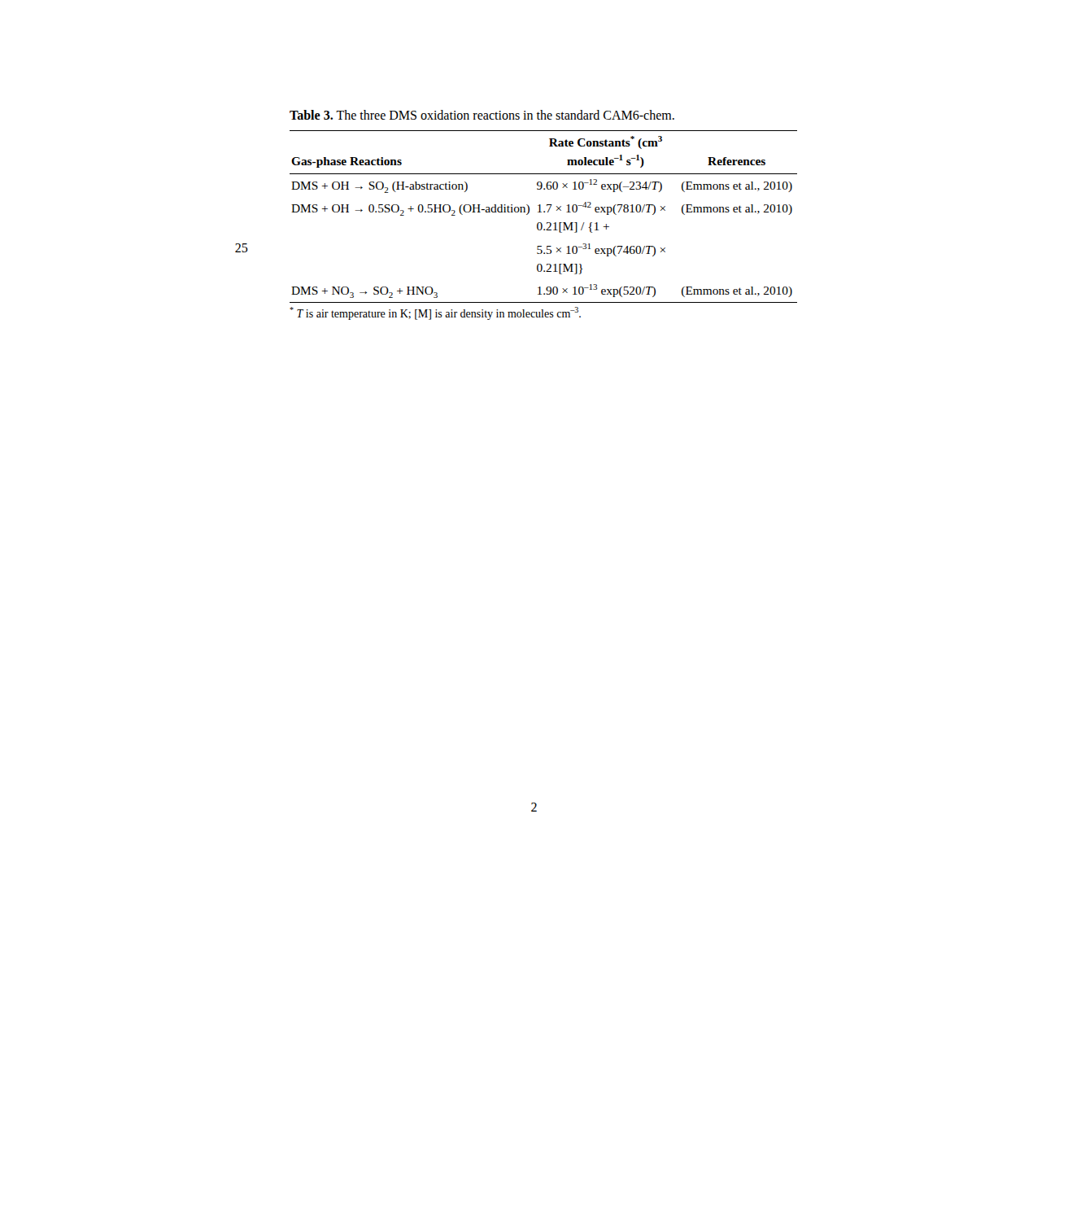Table 3. The three DMS oxidation reactions in the standard CAM6-chem.
| Gas-phase Reactions | Rate Constants * (cm 3 molecule –1 s –1 ) | References |
| --- | --- | --- |
| DMS + OH → SO 2 (H-abstraction) | 9.60 × 10 –12 exp(–234/ T ) | (Emmons et al., 2010) |
| DMS + OH → 0.5SO 2 + 0.5HO 2 (OH-addition) | 1.7 × 10 –42 exp(7810/ T ) × 0.21[M] / {1 + | (Emmons et al., 2010) |
| | 5.5 × 10 –31 exp(7460/ T ) × 0.21[M]} | |
| DMS + NO 3 → SO 2 + HNO 3 | 1.90 × 10 –13 exp(520/ T ) | (Emmons et al., 2010) |
* T is air temperature in K; [M] is air density in molecules cm–3.
25
2